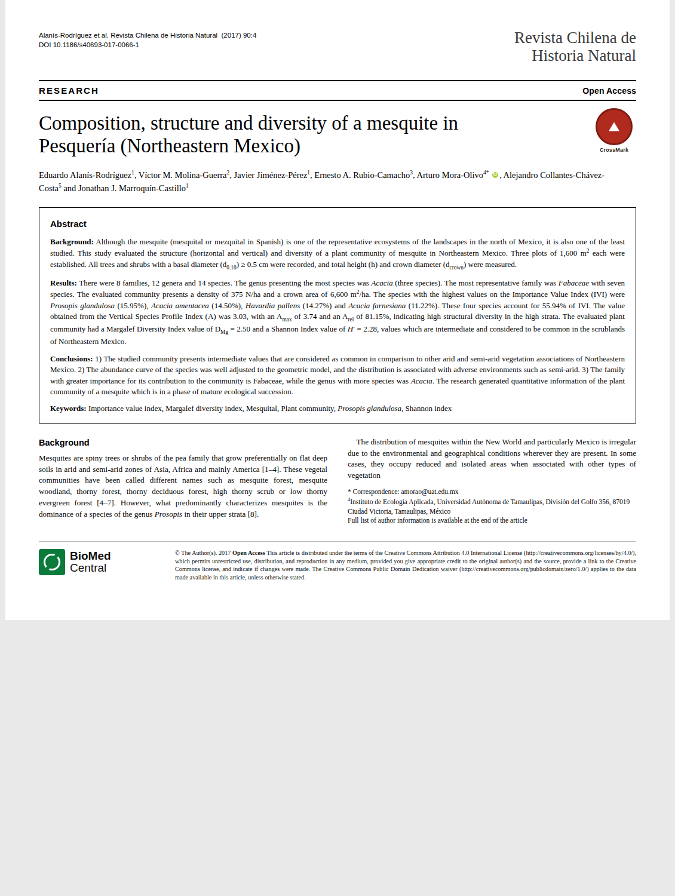Alanís-Rodríguez et al. Revista Chilena de Historia Natural (2017) 90:4
DOI 10.1186/s40693-017-0066-1
Revista Chilena de
Historia Natural
RESEARCH
Open Access
CrossMark
Composition, structure and diversity of a mesquite in Pesquería (Northeastern Mexico)
Eduardo Alanís-Rodríguez1, Víctor M. Molina-Guerra2, Javier Jiménez-Pérez1, Ernesto A. Rubio-Camacho3, Arturo Mora-Olivo4* , Alejandro Collantes-Chávez-Costa5 and Jonathan J. Marroquín-Castillo1
Abstract
Background: Although the mesquite (mesquital or mezquital in Spanish) is one of the representative ecosystems of the landscapes in the north of Mexico, it is also one of the least studied. This study evaluated the structure (horizontal and vertical) and diversity of a plant community of mesquite in Northeastern Mexico. Three plots of 1,600 m2 each were established. All trees and shrubs with a basal diameter (d0.10) ≥ 0.5 cm were recorded, and total height (h) and crown diameter (dcrown) were measured.
Results: There were 8 families, 12 genera and 14 species. The genus presenting the most species was Acacia (three species). The most representative family was Fabaceae with seven species. The evaluated community presents a density of 375 N/ha and a crown area of 6,600 m2/ha. The species with the highest values on the Importance Value Index (IVI) were Prosopis glandulosa (15.95%), Acacia amentacea (14.50%), Havardia pallens (14.27%) and Acacia farnesiana (11.22%). These four species account for 55.94% of IVI. The value obtained from the Vertical Species Profile Index (A) was 3.03, with an Amax of 3.74 and an Arel of 81.15%, indicating high structural diversity in the high strata. The evaluated plant community had a Margalef Diversity Index value of DMg = 2.50 and a Shannon Index value of H′ = 2.28, values which are intermediate and considered to be common in the scrublands of Northeastern Mexico.
Conclusions: 1) The studied community presents intermediate values that are considered as common in comparison to other arid and semi-arid vegetation associations of Northeastern Mexico. 2) The abundance curve of the species was well adjusted to the geometric model, and the distribution is associated with adverse environments such as semi-arid. 3) The family with greater importance for its contribution to the community is Fabaceae, while the genus with more species was Acacia. The research generated quantitative information of the plant community of a mesquite which is in a phase of mature ecological succession.
Keywords: Importance value index, Margalef diversity index, Mesquital, Plant community, Prosopis glandulosa, Shannon index
Background
Mesquites are spiny trees or shrubs of the pea family that grow preferentially on flat deep soils in arid and semi-arid zones of Asia, Africa and mainly America [1–4]. These vegetal communities have been called different names such as mesquite forest, mesquite woodland, thorny forest, thorny deciduous forest, high thorny scrub or low thorny evergreen forest [4–7]. However, what predominantly characterizes mesquites is the dominance of a species of the genus Prosopis in their upper strata [8].
The distribution of mesquites within the New World and particularly Mexico is irregular due to the environmental and geographical conditions wherever they are present. In some cases, they occupy reduced and isolated areas when associated with other types of vegetation
* Correspondence: amorao@uat.edu.mx
4Instituto de Ecología Aplicada, Universidad Autónoma de Tamaulipas, División del Golfo 356, 87019 Ciudad Victoria, Tamaulipas, México
Full list of author information is available at the end of the article
BioMed
Central
© The Author(s). 2017 Open Access This article is distributed under the terms of the Creative Commons Attribution 4.0 International License (http://creativecommons.org/licenses/by/4.0/), which permits unrestricted use, distribution, and reproduction in any medium, provided you give appropriate credit to the original author(s) and the source, provide a link to the Creative Commons license, and indicate if changes were made. The Creative Commons Public Domain Dedication waiver (http://creativecommons.org/publicdomain/zero/1.0/) applies to the data made available in this article, unless otherwise stated.